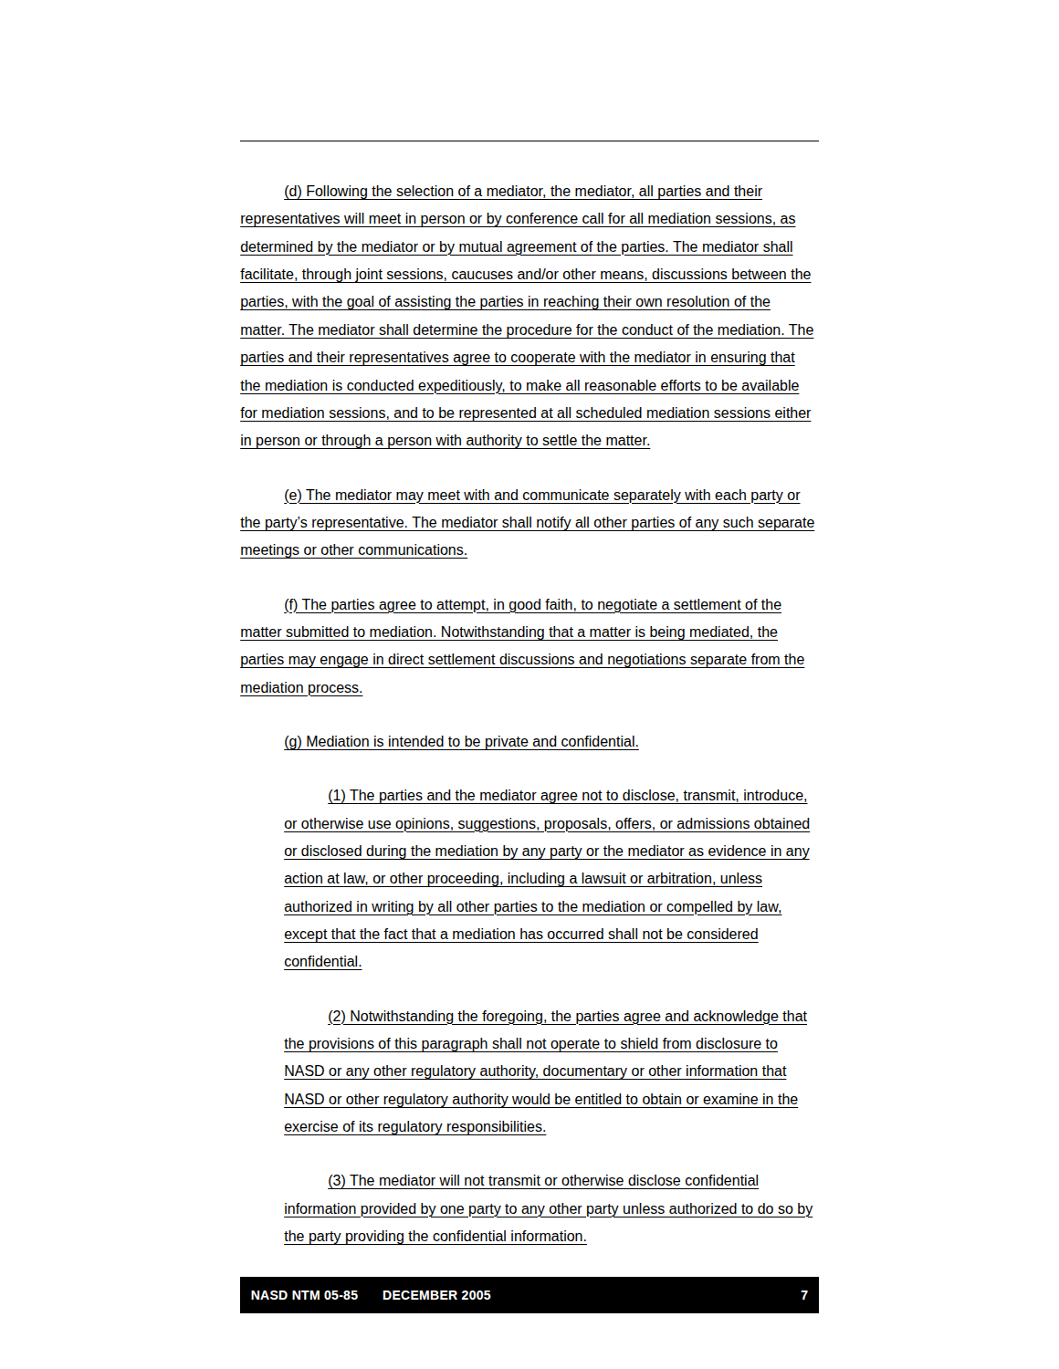(d) Following the selection of a mediator, the mediator, all parties and their representatives will meet in person or by conference call for all mediation sessions, as determined by the mediator or by mutual agreement of the parties. The mediator shall facilitate, through joint sessions, caucuses and/or other means, discussions between the parties, with the goal of assisting the parties in reaching their own resolution of the matter. The mediator shall determine the procedure for the conduct of the mediation. The parties and their representatives agree to cooperate with the mediator in ensuring that the mediation is conducted expeditiously, to make all reasonable efforts to be available for mediation sessions, and to be represented at all scheduled mediation sessions either in person or through a person with authority to settle the matter.
(e) The mediator may meet with and communicate separately with each party or the party’s representative. The mediator shall notify all other parties of any such separate meetings or other communications.
(f) The parties agree to attempt, in good faith, to negotiate a settlement of the matter submitted to mediation. Notwithstanding that a matter is being mediated, the parties may engage in direct settlement discussions and negotiations separate from the mediation process.
(g) Mediation is intended to be private and confidential.
(1) The parties and the mediator agree not to disclose, transmit, introduce, or otherwise use opinions, suggestions, proposals, offers, or admissions obtained or disclosed during the mediation by any party or the mediator as evidence in any action at law, or other proceeding, including a lawsuit or arbitration, unless authorized in writing by all other parties to the mediation or compelled by law, except that the fact that a mediation has occurred shall not be considered confidential.
(2) Notwithstanding the foregoing, the parties agree and acknowledge that the provisions of this paragraph shall not operate to shield from disclosure to NASD or any other regulatory authority, documentary or other information that NASD or other regulatory authority would be entitled to obtain or examine in the exercise of its regulatory responsibilities.
(3) The mediator will not transmit or otherwise disclose confidential information provided by one party to any other party unless authorized to do so by the party providing the confidential information.
NASD NTM 05-85 DECEMBER 2005 7